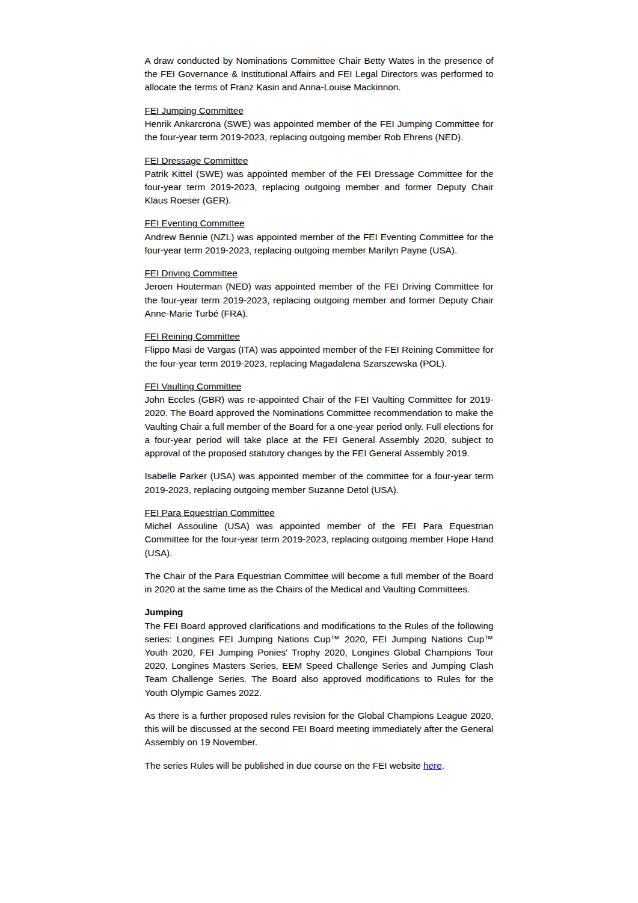A draw conducted by Nominations Committee Chair Betty Wates in the presence of the FEI Governance & Institutional Affairs and FEI Legal Directors was performed to allocate the terms of Franz Kasin and Anna-Louise Mackinnon.
FEI Jumping Committee
Henrik Ankarcrona (SWE) was appointed member of the FEI Jumping Committee for the four-year term 2019-2023, replacing outgoing member Rob Ehrens (NED).
FEI Dressage Committee
Patrik Kittel (SWE) was appointed member of the FEI Dressage Committee for the four-year term 2019-2023, replacing outgoing member and former Deputy Chair Klaus Roeser (GER).
FEI Eventing Committee
Andrew Bennie (NZL) was appointed member of the FEI Eventing Committee for the four-year term 2019-2023, replacing outgoing member Marilyn Payne (USA).
FEI Driving Committee
Jeroen Houterman (NED) was appointed member of the FEI Driving Committee for the four-year term 2019-2023, replacing outgoing member and former Deputy Chair Anne-Marie Turbé (FRA).
FEI Reining Committee
Flippo Masi de Vargas (ITA) was appointed member of the FEI Reining Committee for the four-year term 2019-2023, replacing Magadalena Szarszewska (POL).
FEI Vaulting Committee
John Eccles (GBR) was re-appointed Chair of the FEI Vaulting Committee for 2019-2020. The Board approved the Nominations Committee recommendation to make the Vaulting Chair a full member of the Board for a one-year period only. Full elections for a four-year period will take place at the FEI General Assembly 2020, subject to approval of the proposed statutory changes by the FEI General Assembly 2019.
Isabelle Parker (USA) was appointed member of the committee for a four-year term 2019-2023, replacing outgoing member Suzanne Detol (USA).
FEI Para Equestrian Committee
Michel Assouline (USA) was appointed member of the FEI Para Equestrian Committee for the four-year term 2019-2023, replacing outgoing member Hope Hand (USA).
The Chair of the Para Equestrian Committee will become a full member of the Board in 2020 at the same time as the Chairs of the Medical and Vaulting Committees.
Jumping
The FEI Board approved clarifications and modifications to the Rules of the following series: Longines FEI Jumping Nations Cup™ 2020, FEI Jumping Nations Cup™ Youth 2020, FEI Jumping Ponies' Trophy 2020, Longines Global Champions Tour 2020, Longines Masters Series, EEM Speed Challenge Series and Jumping Clash Team Challenge Series. The Board also approved modifications to Rules for the Youth Olympic Games 2022.
As there is a further proposed rules revision for the Global Champions League 2020, this will be discussed at the second FEI Board meeting immediately after the General Assembly on 19 November.
The series Rules will be published in due course on the FEI website here.